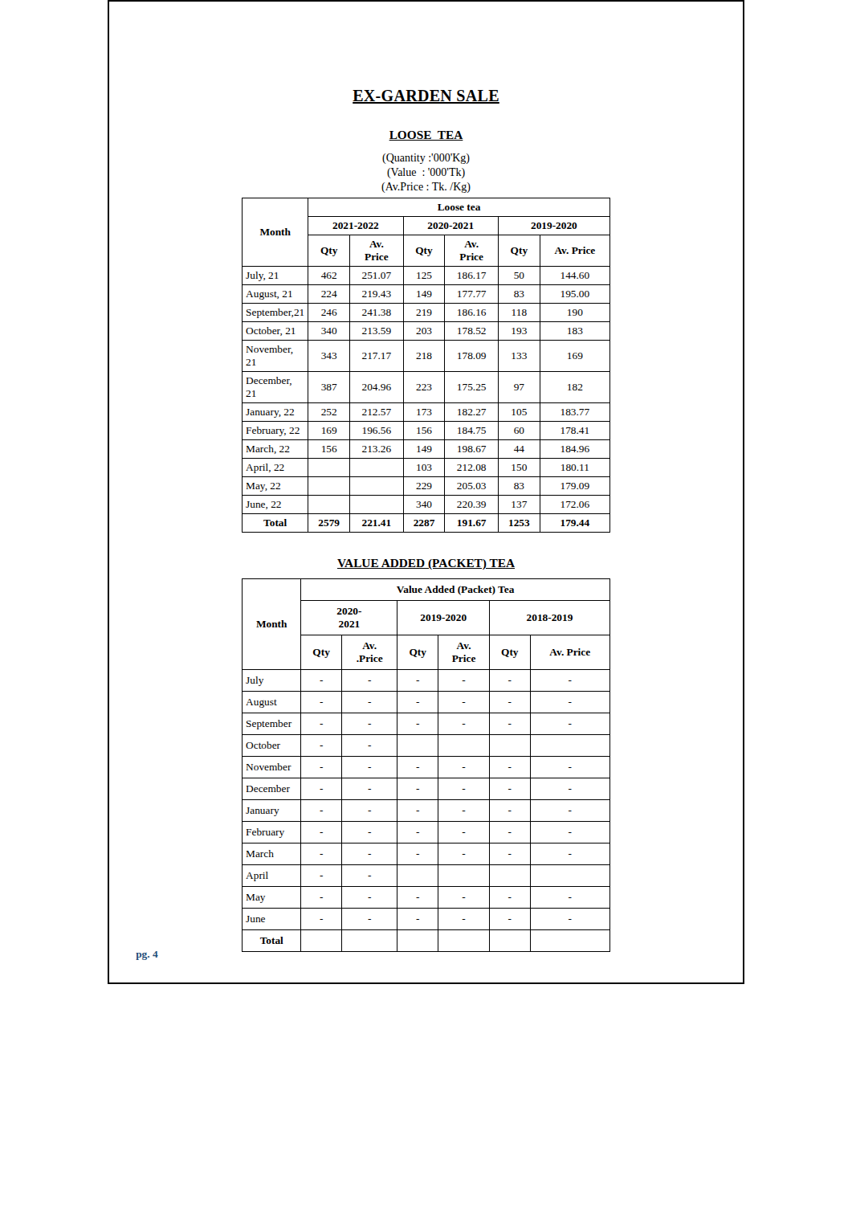EX-GARDEN SALE
LOOSE TEA
(Quantity :'000'Kg)
(Value : '000'Tk)
(Av.Price : Tk. /Kg)
| Month | Loose tea |
| --- | --- |
| 2021-2022 | 2020-2021 | 2019-2020 |
| Qty | Av. Price | Qty | Av. Price | Qty | Av. Price |
| July, 21 | 462 | 251.07 | 125 | 186.17 | 50 | 144.60 |
| August, 21 | 224 | 219.43 | 149 | 177.77 | 83 | 195.00 |
| September,21 | 246 | 241.38 | 219 | 186.16 | 118 | 190 |
| October, 21 | 340 | 213.59 | 203 | 178.52 | 193 | 183 |
| November, 21 | 343 | 217.17 | 218 | 178.09 | 133 | 169 |
| December, 21 | 387 | 204.96 | 223 | 175.25 | 97 | 182 |
| January, 22 | 252 | 212.57 | 173 | 182.27 | 105 | 183.77 |
| February, 22 | 169 | 196.56 | 156 | 184.75 | 60 | 178.41 |
| March, 22 | 156 | 213.26 | 149 | 198.67 | 44 | 184.96 |
| April, 22 | | | 103 | 212.08 | 150 | 180.11 |
| May, 22 | | | 229 | 205.03 | 83 | 179.09 |
| June, 22 | | | 340 | 220.39 | 137 | 172.06 |
| Total | 2579 | 221.41 | 2287 | 191.67 | 1253 | 179.44 |
VALUE ADDED (PACKET) TEA
| Month | Value Added (Packet) Tea |
| --- | --- |
| 2020- 2021 | 2019-2020 | 2018-2019 |
| Qty | Av. .Price | Qty | Av. Price | Qty | Av. Price |
| July | - | - | - | - | - | - |
| August | - | - | - | - | - | - |
| September | - | - | - | - | - | - |
| October | - | - | | | | |
| November | - | - | - | - | - | - |
| December | - | - | - | - | - | - |
| January | - | - | - | - | - | - |
| February | - | - | - | - | - | - |
| March | - | - | - | - | - | - |
| April | - | - | | | | |
| May | - | - | - | - | - | - |
| June | - | - | - | - | - | - |
| Total | | | | | | |
pg. 4